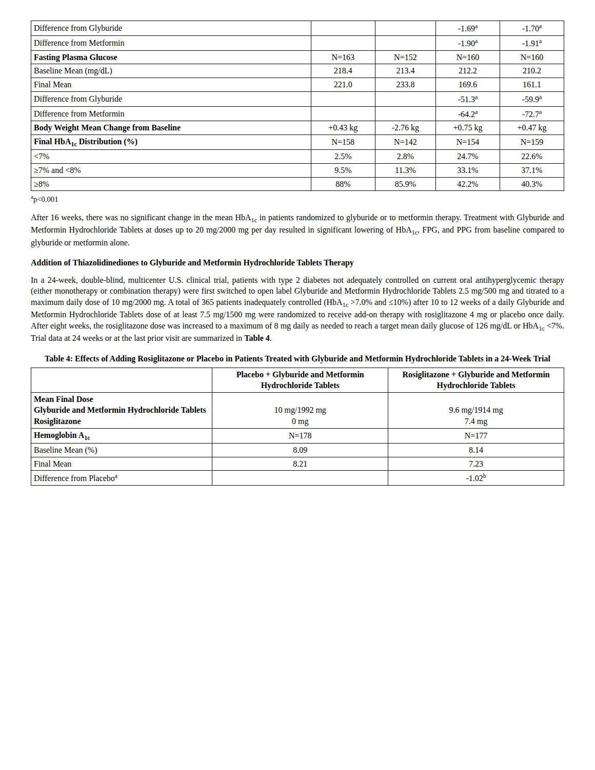| Difference from Glyburide | | | -1.69 a | -1.70 a |
| Difference from Metformin | | | -1.90 a | -1.91 a |
| Fasting Plasma Glucose | N=163 | N=152 | N=160 | N=160 |
| Baseline Mean (mg/dL) | 218.4 | 213.4 | 212.2 | 210.2 |
| Final Mean | 221.0 | 233.8 | 169.6 | 161.1 |
| Difference from Glyburide | | | -51.3 a | -59.9 a |
| Difference from Metformin | | | -64.2 a | -72.7 a |
| Body Weight Mean Change from Baseline | +0.43 kg | -2.76 kg | +0.75 kg | +0.47 kg |
| Final HbA 1c Distribution (%) | N=158 | N=142 | N=154 | N=159 |
| <7% | 2.5% | 2.8% | 24.7% | 22.6% |
| ≥7% and <8% | 9.5% | 11.3% | 33.1% | 37.1% |
| ≥8% | 88% | 85.9% | 42.2% | 40.3% |
ap<0.001
After 16 weeks, there was no significant change in the mean HbA1c in patients randomized to glyburide or to metformin therapy. Treatment with Glyburide and Metformin Hydrochloride Tablets at doses up to 20 mg/2000 mg per day resulted in significant lowering of HbA1c, FPG, and PPG from baseline compared to glyburide or metformin alone.
Addition of Thiazolidinediones to Glyburide and Metformin Hydrochloride Tablets Therapy
In a 24-week, double-blind, multicenter U.S. clinical trial, patients with type 2 diabetes not adequately controlled on current oral antihyperglycemic therapy (either monotherapy or combination therapy) were first switched to open label Glyburide and Metformin Hydrochloride Tablets 2.5 mg/500 mg and titrated to a maximum daily dose of 10 mg/2000 mg. A total of 365 patients inadequately controlled (HbA1c >7.0% and ≤10%) after 10 to 12 weeks of a daily Glyburide and Metformin Hydrochloride Tablets dose of at least 7.5 mg/1500 mg were randomized to receive add-on therapy with rosiglitazone 4 mg or placebo once daily. After eight weeks, the rosiglitazone dose was increased to a maximum of 8 mg daily as needed to reach a target mean daily glucose of 126 mg/dL or HbA1c <7%. Trial data at 24 weeks or at the last prior visit are summarized in Table 4.
Table 4: Effects of Adding Rosiglitazone or Placebo in Patients Treated with Glyburide and Metformin Hydrochloride Tablets in a 24-Week Trial
| | Placebo + Glyburide and Metformin Hydrochloride Tablets | Rosiglitazone + Glyburide and Metformin Hydrochloride Tablets |
| --- | --- | --- |
| Mean Final Dose Glyburide and Metformin Hydrochloride Tablets Rosiglitazone | 10 mg/1992 mg 0 mg | 9.6 mg/1914 mg 7.4 mg |
| Hemoglobin A 1c | N=178 | N=177 |
| Baseline Mean (%) | 8.09 | 8.14 |
| Final Mean | 8.21 | 7.23 |
| Difference from Placebo a | | -1.02 b |